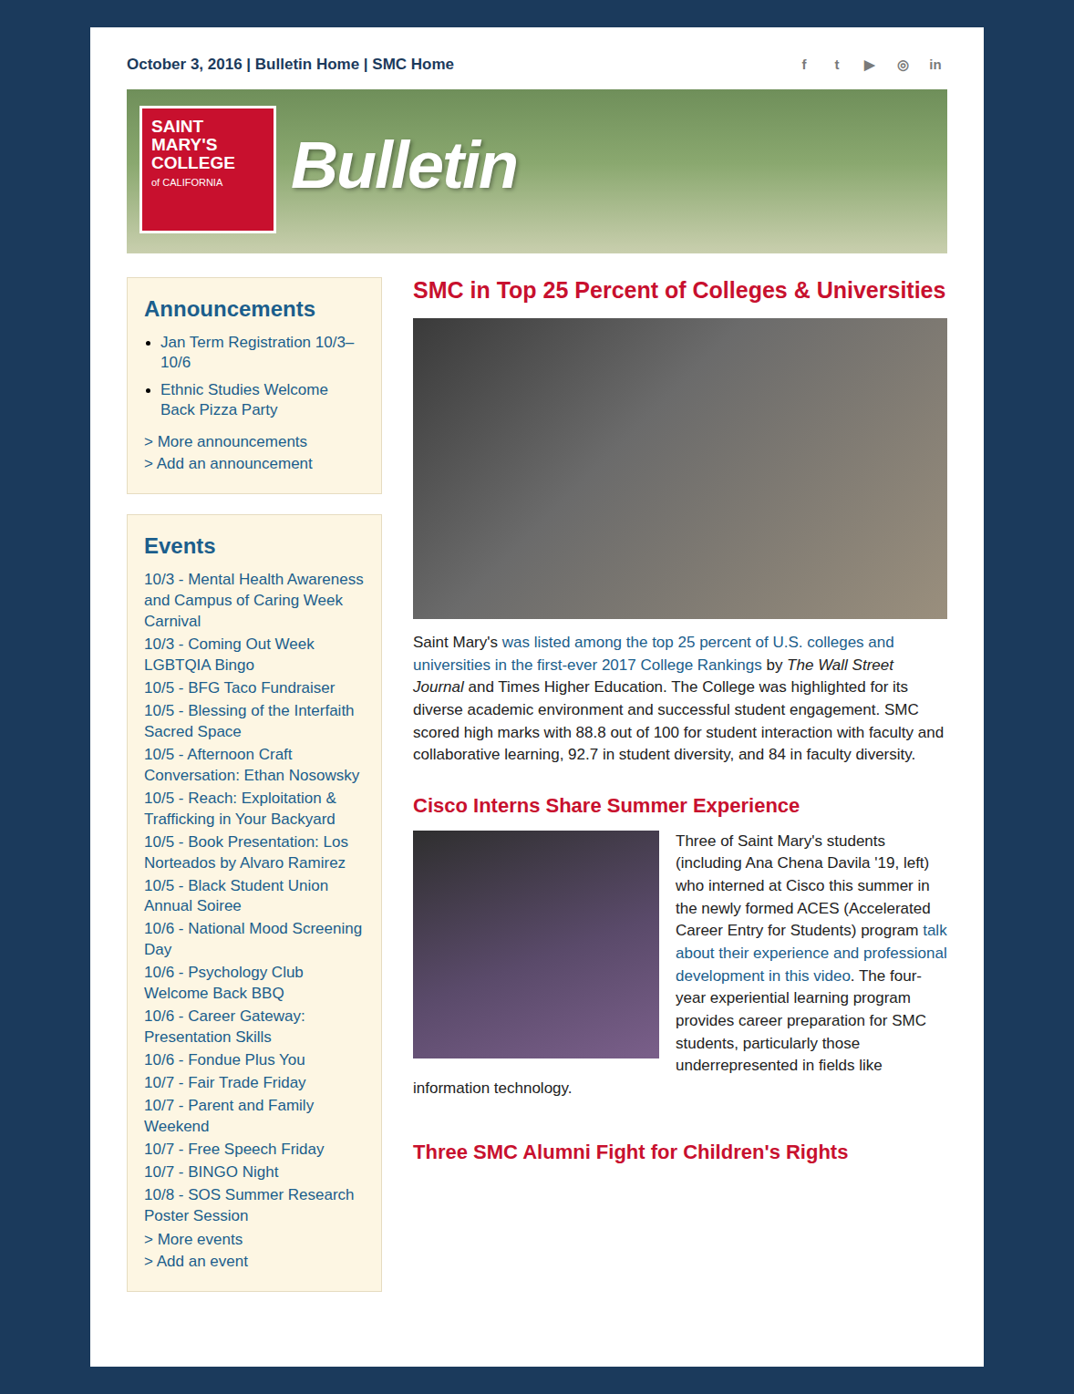October 3, 2016 | Bulletin Home | SMC Home
f t ▶ ◎ in
SAINT
MARY'S
COLLEGEof CALIFORNIA
Bulletin
Announcements
Jan Term Registration 10/3–10/6
Ethnic Studies Welcome Back Pizza Party
> More announcements > Add an announcement
Events
10/3 - Mental Health Awareness and Campus of Caring Week Carnival 10/3 - Coming Out Week LGBTQIA Bingo 10/5 - BFG Taco Fundraiser 10/5 - Blessing of the Interfaith Sacred Space 10/5 - Afternoon Craft Conversation: Ethan Nosowsky 10/5 - Reach: Exploitation & Trafficking in Your Backyard 10/5 - Book Presentation: Los Norteados by Alvaro Ramirez 10/5 - Black Student Union Annual Soiree 10/6 - National Mood Screening Day 10/6 - Psychology Club Welcome Back BBQ 10/6 - Career Gateway: Presentation Skills 10/6 - Fondue Plus You 10/7 - Fair Trade Friday 10/7 - Parent and Family Weekend 10/7 - Free Speech Friday 10/7 - BINGO Night 10/8 - SOS Summer Research Poster Session
> More events > Add an event
SMC in Top 25 Percent of Colleges & Universities
Saint Mary's was listed among the top 25 percent of U.S. colleges and universities in the first-ever 2017 College Rankings by The Wall Street Journal and Times Higher Education. The College was highlighted for its diverse academic environment and successful student engagement. SMC scored high marks with 88.8 out of 100 for student interaction with faculty and collaborative learning, 92.7 in student diversity, and 84 in faculty diversity.
Cisco Interns Share Summer Experience
Three of Saint Mary's students (including Ana Chena Davila '19, left) who interned at Cisco this summer in the newly formed ACES (Accelerated Career Entry for Students) program talk about their experience and professional development in this video. The four-year experiential learning program provides career preparation for SMC students, particularly those underrepresented in fields like information technology.
Three SMC Alumni Fight for Children's Rights